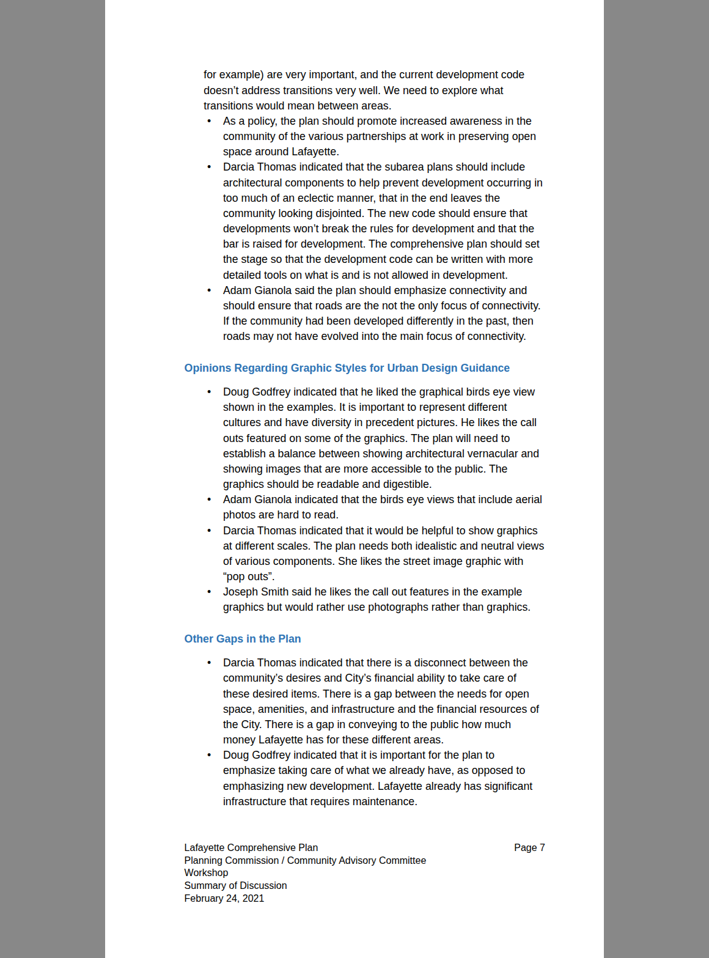for example) are very important, and the current development code doesn’t address transitions very well. We need to explore what transitions would mean between areas.
As a policy, the plan should promote increased awareness in the community of the various partnerships at work in preserving open space around Lafayette.
Darcia Thomas indicated that the subarea plans should include architectural components to help prevent development occurring in too much of an eclectic manner, that in the end leaves the community looking disjointed. The new code should ensure that developments won’t break the rules for development and that the bar is raised for development. The comprehensive plan should set the stage so that the development code can be written with more detailed tools on what is and is not allowed in development.
Adam Gianola said the plan should emphasize connectivity and should ensure that roads are the not the only focus of connectivity. If the community had been developed differently in the past, then roads may not have evolved into the main focus of connectivity.
Opinions Regarding Graphic Styles for Urban Design Guidance
Doug Godfrey indicated that he liked the graphical birds eye view shown in the examples. It is important to represent different cultures and have diversity in precedent pictures. He likes the call outs featured on some of the graphics. The plan will need to establish a balance between showing architectural vernacular and showing images that are more accessible to the public. The graphics should be readable and digestible.
Adam Gianola indicated that the birds eye views that include aerial photos are hard to read.
Darcia Thomas indicated that it would be helpful to show graphics at different scales. The plan needs both idealistic and neutral views of various components. She likes the street image graphic with “pop outs”.
Joseph Smith said he likes the call out features in the example graphics but would rather use photographs rather than graphics.
Other Gaps in the Plan
Darcia Thomas indicated that there is a disconnect between the community’s desires and City’s financial ability to take care of these desired items. There is a gap between the needs for open space, amenities, and infrastructure and the financial resources of the City. There is a gap in conveying to the public how much money Lafayette has for these different areas.
Doug Godfrey indicated that it is important for the plan to emphasize taking care of what we already have, as opposed to emphasizing new development. Lafayette already has significant infrastructure that requires maintenance.
Page 7
Lafayette Comprehensive Plan Planning Commission / Community Advisory Committee Workshop Summary of Discussion February 24, 2021